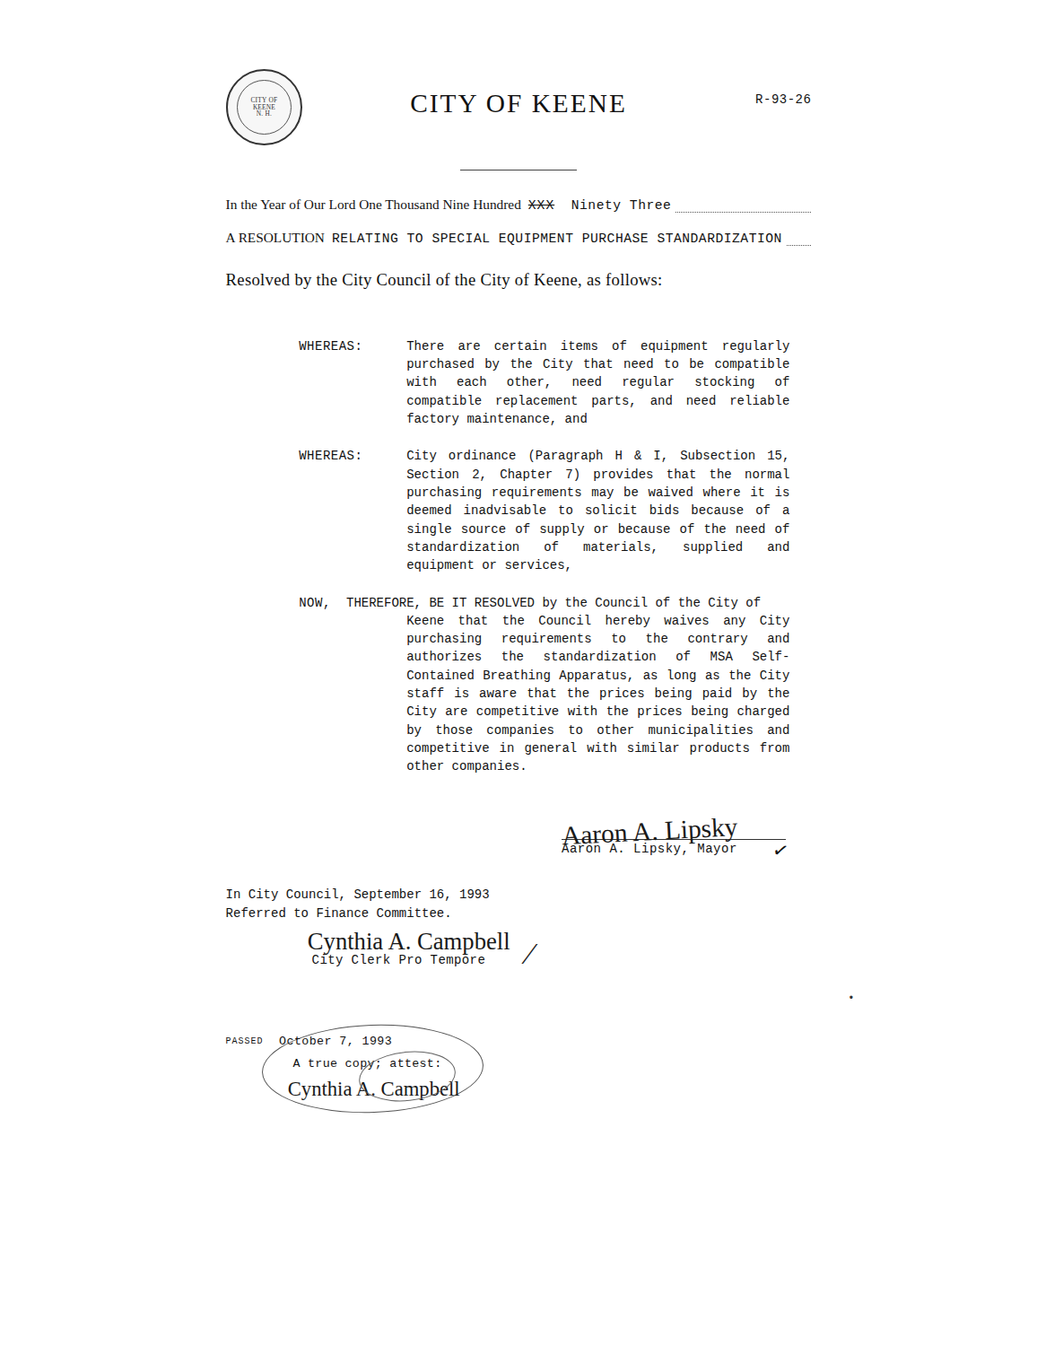CITY OF
KEENE
N. H.
R-93-26
CITY OF KEENE
In the Year of Our Lord One Thousand Nine Hundred XXX Ninety Three
A RESOLUTION RELATING TO SPECIAL EQUIPMENT PURCHASE STANDARDIZATION
Resolved by the City Council of the City of Keene, as follows:
WHEREAS:
There are certain items of equipment regularly purchased by the City that need to be compatible with each other, need regular stocking of compatible replacement parts, and need reliable factory maintenance, and
WHEREAS:
City ordinance (Paragraph H & I, Subsection 15, Section 2, Chapter 7) provides that the normal purchasing requirements may be waived where it is deemed inadvisable to solicit bids because of a single source of supply or because of the need of standardization of materials, supplied and equipment or services,
NOW,
THEREFORE, BE IT RESOLVED by the Council of the City of
Keene that the Council hereby waives any City purchasing requirements to the contrary and authorizes the standardization of MSA Self-Contained Breathing Apparatus, as long as the City staff is aware that the prices being paid by the City are competitive with the prices being charged by those companies to other municipalities and competitive in general with similar products from other companies.
Aaron A. Lipsky
Aaron A. Lipsky, Mayor
✓
In City Council, September 16, 1993
Referred to Finance Committee.
Cynthia A. Campbell
City Clerk Pro Tempore
⁄
•
PASSED
October 7, 1993
A true copy; attest:
Cynthia A. Campbell